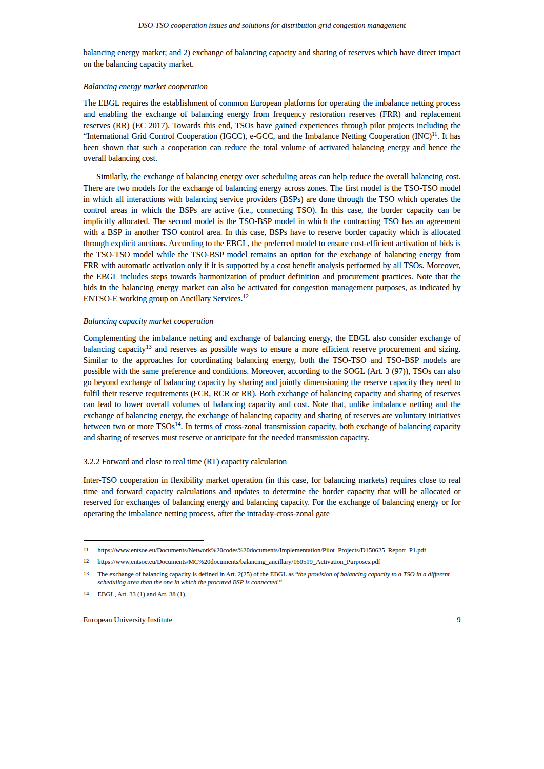DSO-TSO cooperation issues and solutions for distribution grid congestion management
balancing energy market; and 2) exchange of balancing capacity and sharing of reserves which have direct impact on the balancing capacity market.
Balancing energy market cooperation
The EBGL requires the establishment of common European platforms for operating the imbalance netting process and enabling the exchange of balancing energy from frequency restoration reserves (FRR) and replacement reserves (RR) (EC 2017). Towards this end, TSOs have gained experiences through pilot projects including the “International Grid Control Cooperation (IGCC), e-GCC, and the Imbalance Netting Cooperation (INC)11. It has been shown that such a cooperation can reduce the total volume of activated balancing energy and hence the overall balancing cost.
Similarly, the exchange of balancing energy over scheduling areas can help reduce the overall balancing cost. There are two models for the exchange of balancing energy across zones. The first model is the TSO-TSO model in which all interactions with balancing service providers (BSPs) are done through the TSO which operates the control areas in which the BSPs are active (i.e., connecting TSO). In this case, the border capacity can be implicitly allocated. The second model is the TSO-BSP model in which the contracting TSO has an agreement with a BSP in another TSO control area. In this case, BSPs have to reserve border capacity which is allocated through explicit auctions. According to the EBGL, the preferred model to ensure cost-efficient activation of bids is the TSO-TSO model while the TSO-BSP model remains an option for the exchange of balancing energy from FRR with automatic activation only if it is supported by a cost benefit analysis performed by all TSOs. Moreover, the EBGL includes steps towards harmonization of product definition and procurement practices. Note that the bids in the balancing energy market can also be activated for congestion management purposes, as indicated by ENTSO-E working group on Ancillary Services.12
Balancing capacity market cooperation
Complementing the imbalance netting and exchange of balancing energy, the EBGL also consider exchange of balancing capacity13 and reserves as possible ways to ensure a more efficient reserve procurement and sizing. Similar to the approaches for coordinating balancing energy, both the TSO-TSO and TSO-BSP models are possible with the same preference and conditions. Moreover, according to the SOGL (Art. 3 (97)), TSOs can also go beyond exchange of balancing capacity by sharing and jointly dimensioning the reserve capacity they need to fulfil their reserve requirements (FCR, RCR or RR). Both exchange of balancing capacity and sharing of reserves can lead to lower overall volumes of balancing capacity and cost. Note that, unlike imbalance netting and the exchange of balancing energy, the exchange of balancing capacity and sharing of reserves are voluntary initiatives between two or more TSOs14. In terms of cross-zonal transmission capacity, both exchange of balancing capacity and sharing of reserves must reserve or anticipate for the needed transmission capacity.
3.2.2 Forward and close to real time (RT) capacity calculation
Inter-TSO cooperation in flexibility market operation (in this case, for balancing markets) requires close to real time and forward capacity calculations and updates to determine the border capacity that will be allocated or reserved for exchanges of balancing energy and balancing capacity. For the exchange of balancing energy or for operating the imbalance netting process, after the intraday-cross-zonal gate
11 https://www.entsoe.eu/Documents/Network%20codes%20documents/Implementation/Pilot_Projects/D150625_Report_P1.pdf
12 https://www.entsoe.eu/Documents/MC%20documents/balancing_ancillary/160519_Activation_Purposes.pdf
13 The exchange of balancing capacity is defined in Art. 2(25) of the EBGL as “the provision of balancing capacity to a TSO in a different scheduling area than the one in which the procured BSP is connected.”
14 EBGL, Art. 33 (1) and Art. 38 (1).
European University Institute 9